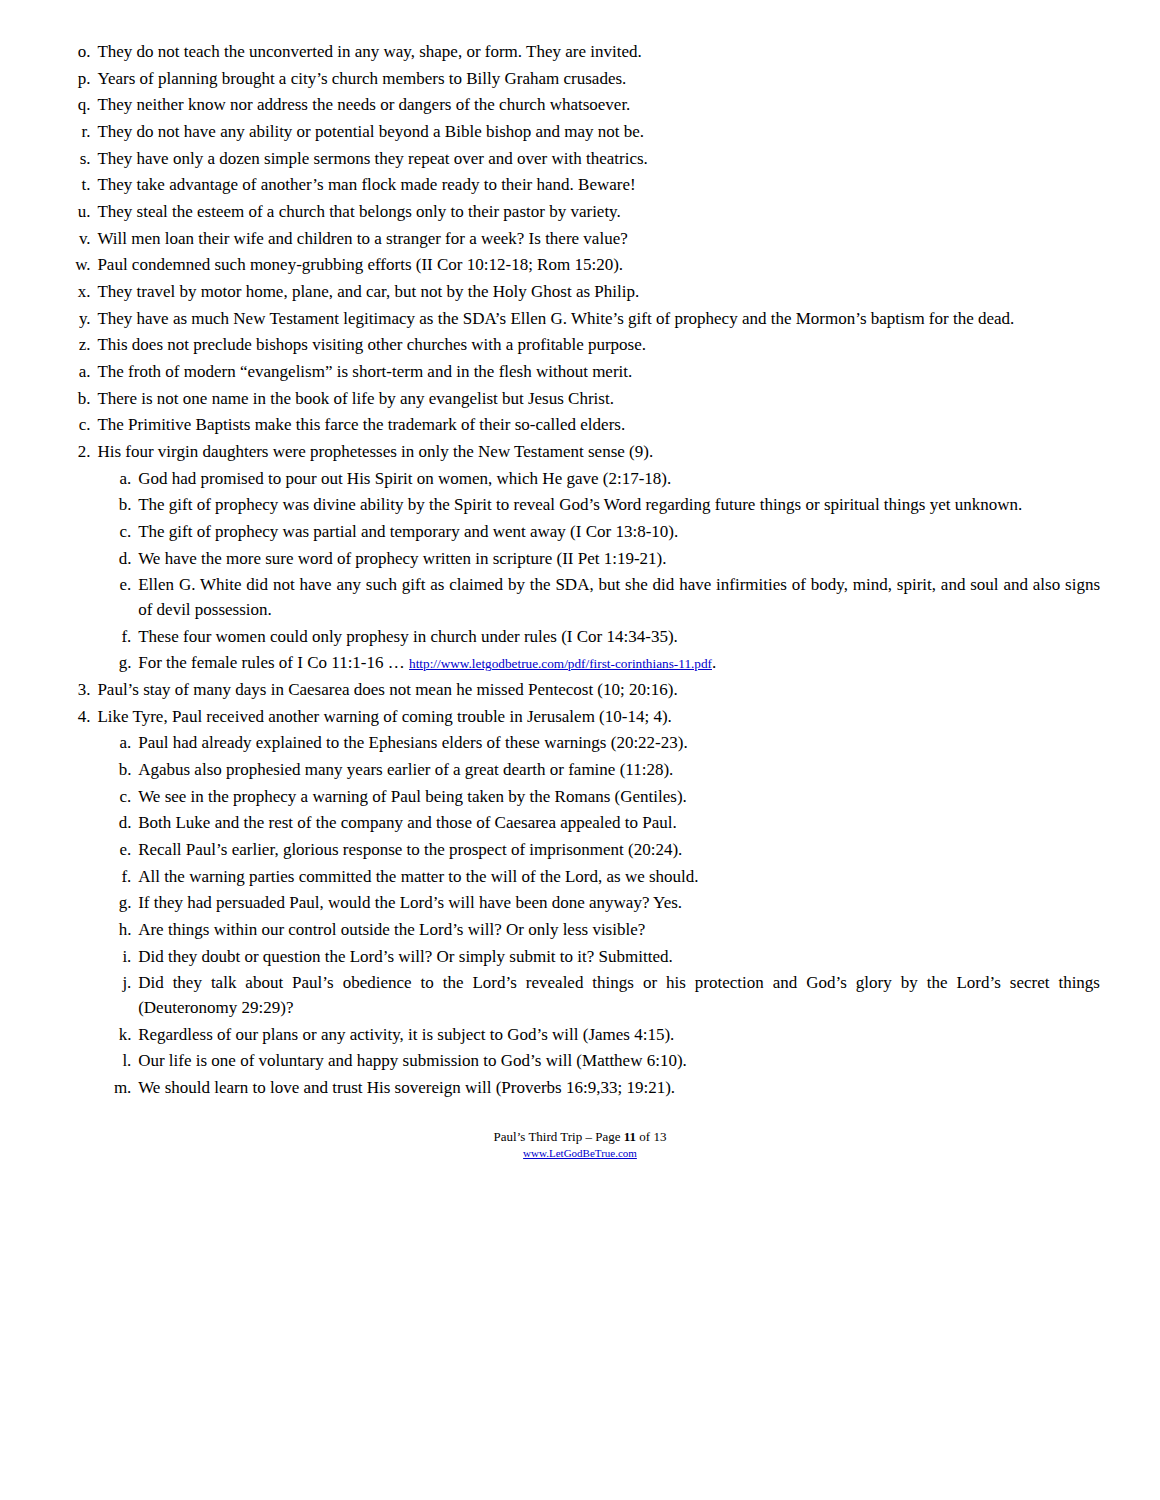o. They do not teach the unconverted in any way, shape, or form. They are invited.
p. Years of planning brought a city’s church members to Billy Graham crusades.
q. They neither know nor address the needs or dangers of the church whatsoever.
r. They do not have any ability or potential beyond a Bible bishop and may not be.
s. They have only a dozen simple sermons they repeat over and over with theatrics.
t. They take advantage of another’s man flock made ready to their hand. Beware!
u. They steal the esteem of a church that belongs only to their pastor by variety.
v. Will men loan their wife and children to a stranger for a week? Is there value?
w. Paul condemned such money-grubbing efforts (II Cor 10:12-18; Rom 15:20).
x. They travel by motor home, plane, and car, but not by the Holy Ghost as Philip.
y. They have as much New Testament legitimacy as the SDA’s Ellen G. White’s gift of prophecy and the Mormon’s baptism for the dead.
z. This does not preclude bishops visiting other churches with a profitable purpose.
a. The froth of modern “evangelism” is short-term and in the flesh without merit.
b. There is not one name in the book of life by any evangelist but Jesus Christ.
c. The Primitive Baptists make this farce the trademark of their so-called elders.
2. His four virgin daughters were prophetesses in only the New Testament sense (9).
a. God had promised to pour out His Spirit on women, which He gave (2:17-18).
b. The gift of prophecy was divine ability by the Spirit to reveal God’s Word regarding future things or spiritual things yet unknown.
c. The gift of prophecy was partial and temporary and went away (I Cor 13:8-10).
d. We have the more sure word of prophecy written in scripture (II Pet 1:19-21).
e. Ellen G. White did not have any such gift as claimed by the SDA, but she did have infirmities of body, mind, spirit, and soul and also signs of devil possession.
f. These four women could only prophesy in church under rules (I Cor 14:34-35).
g. For the female rules of I Co 11:1-16 … http://www.letgodbetrue.com/pdf/first-corinthians-11.pdf.
3. Paul’s stay of many days in Caesarea does not mean he missed Pentecost (10; 20:16).
4. Like Tyre, Paul received another warning of coming trouble in Jerusalem (10-14; 4).
a. Paul had already explained to the Ephesians elders of these warnings (20:22-23).
b. Agabus also prophesied many years earlier of a great dearth or famine (11:28).
c. We see in the prophecy a warning of Paul being taken by the Romans (Gentiles).
d. Both Luke and the rest of the company and those of Caesarea appealed to Paul.
e. Recall Paul’s earlier, glorious response to the prospect of imprisonment (20:24).
f. All the warning parties committed the matter to the will of the Lord, as we should.
g. If they had persuaded Paul, would the Lord’s will have been done anyway? Yes.
h. Are things within our control outside the Lord’s will? Or only less visible?
i. Did they doubt or question the Lord’s will? Or simply submit to it? Submitted.
j. Did they talk about Paul’s obedience to the Lord’s revealed things or his protection and God’s glory by the Lord’s secret things (Deuteronomy 29:29)?
k. Regardless of our plans or any activity, it is subject to God’s will (James 4:15).
l. Our life is one of voluntary and happy submission to God’s will (Matthew 6:10).
m. We should learn to love and trust His sovereign will (Proverbs 16:9,33; 19:21).
Paul’s Third Trip – Page 11 of 13
www.LetGodBeTrue.com